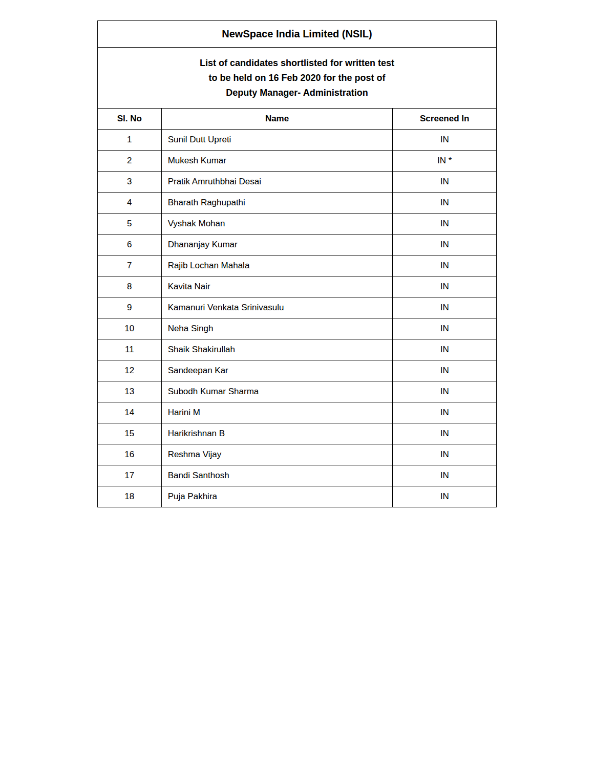| NewSpace India Limited (NSIL) |
| List of candidates shortlisted for written test to be held on 16 Feb 2020 for the post of Deputy Manager- Administration |
| Sl. No | Name | Screened In |
| 1 | Sunil Dutt Upreti | IN |
| 2 | Mukesh Kumar | IN * |
| 3 | Pratik Amruthbhai Desai | IN |
| 4 | Bharath Raghupathi | IN |
| 5 | Vyshak Mohan | IN |
| 6 | Dhananjay Kumar | IN |
| 7 | Rajib Lochan Mahala | IN |
| 8 | Kavita Nair | IN |
| 9 | Kamanuri Venkata Srinivasulu | IN |
| 10 | Neha Singh | IN |
| 11 | Shaik Shakirullah | IN |
| 12 | Sandeepan Kar | IN |
| 13 | Subodh Kumar Sharma | IN |
| 14 | Harini M | IN |
| 15 | Harikrishnan B | IN |
| 16 | Reshma Vijay | IN |
| 17 | Bandi Santhosh | IN |
| 18 | Puja Pakhira | IN |